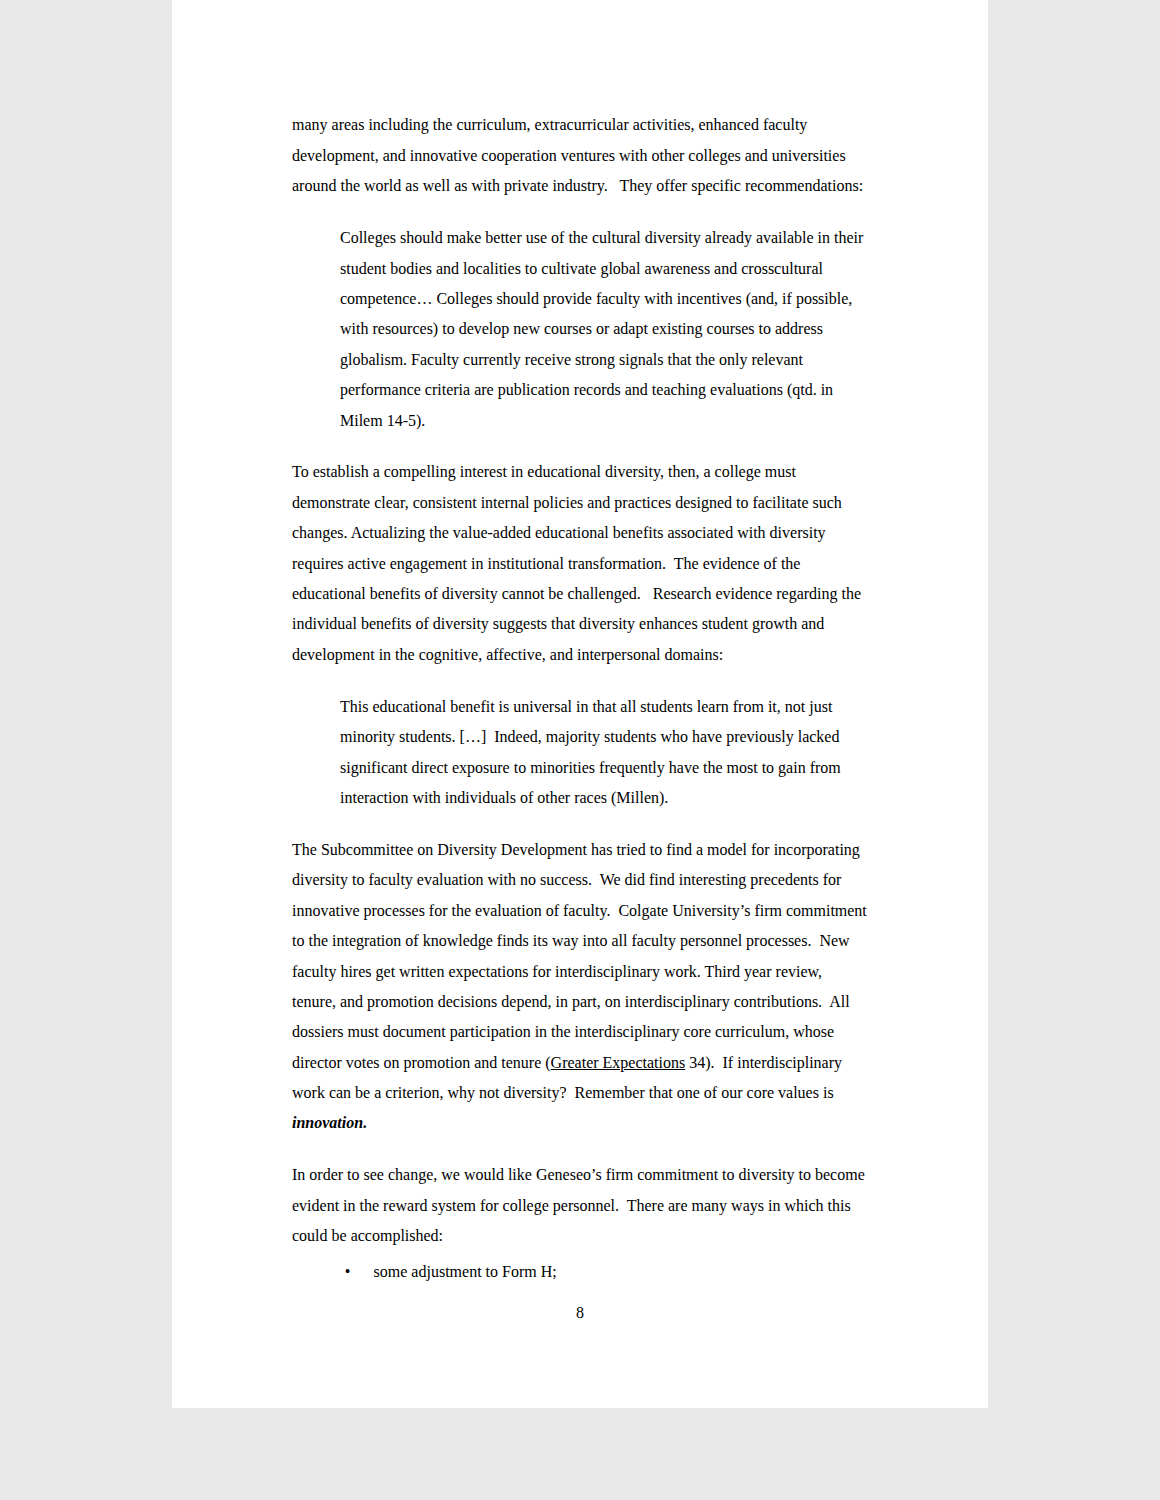many areas including the curriculum, extracurricular activities, enhanced faculty development, and innovative cooperation ventures with other colleges and universities around the world as well as with private industry. They offer specific recommendations:
Colleges should make better use of the cultural diversity already available in their student bodies and localities to cultivate global awareness and crosscultural competence… Colleges should provide faculty with incentives (and, if possible, with resources) to develop new courses or adapt existing courses to address globalism. Faculty currently receive strong signals that the only relevant performance criteria are publication records and teaching evaluations (qtd. in Milem 14-5).
To establish a compelling interest in educational diversity, then, a college must demonstrate clear, consistent internal policies and practices designed to facilitate such changes. Actualizing the value-added educational benefits associated with diversity requires active engagement in institutional transformation. The evidence of the educational benefits of diversity cannot be challenged. Research evidence regarding the individual benefits of diversity suggests that diversity enhances student growth and development in the cognitive, affective, and interpersonal domains:
This educational benefit is universal in that all students learn from it, not just minority students. […] Indeed, majority students who have previously lacked significant direct exposure to minorities frequently have the most to gain from interaction with individuals of other races (Millen).
The Subcommittee on Diversity Development has tried to find a model for incorporating diversity to faculty evaluation with no success. We did find interesting precedents for innovative processes for the evaluation of faculty. Colgate University’s firm commitment to the integration of knowledge finds its way into all faculty personnel processes. New faculty hires get written expectations for interdisciplinary work. Third year review, tenure, and promotion decisions depend, in part, on interdisciplinary contributions. All dossiers must document participation in the interdisciplinary core curriculum, whose director votes on promotion and tenure (Greater Expectations 34). If interdisciplinary work can be a criterion, why not diversity? Remember that one of our core values is innovation.
In order to see change, we would like Geneseo’s firm commitment to diversity to become evident in the reward system for college personnel. There are many ways in which this could be accomplished:
some adjustment to Form H;
8